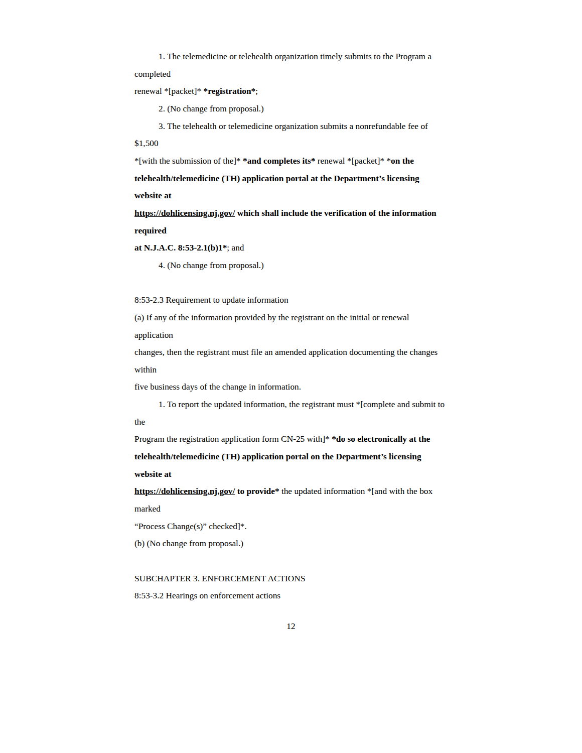1. The telemedicine or telehealth organization timely submits to the Program a completed
renewal *[packet]* *registration*;
2. (No change from proposal.)
3. The telehealth or telemedicine organization submits a nonrefundable fee of $1,500
*[with the submission of the]* *and completes its* renewal *[packet]* *on the
telehealth/telemedicine (TH) application portal at the Department’s licensing website at
https://dohlicensing.nj.gov/ which shall include the verification of the information required
at N.J.A.C. 8:53-2.1(b)1*; and
4. (No change from proposal.)
8:53-2.3 Requirement to update information
(a) If any of the information provided by the registrant on the initial or renewal application
changes, then the registrant must file an amended application documenting the changes within
five business days of the change in information.
1. To report the updated information, the registrant must *[complete and submit to the
Program the registration application form CN-25 with]* *do so electronically at the
telehealth/telemedicine (TH) application portal on the Department’s licensing website at
https://dohlicensing.nj.gov/ to provide* the updated information *[and with the box marked
“Process Change(s)” checked]*.
(b) (No change from proposal.)
SUBCHAPTER 3. ENFORCEMENT ACTIONS
8:53-3.2 Hearings on enforcement actions
12